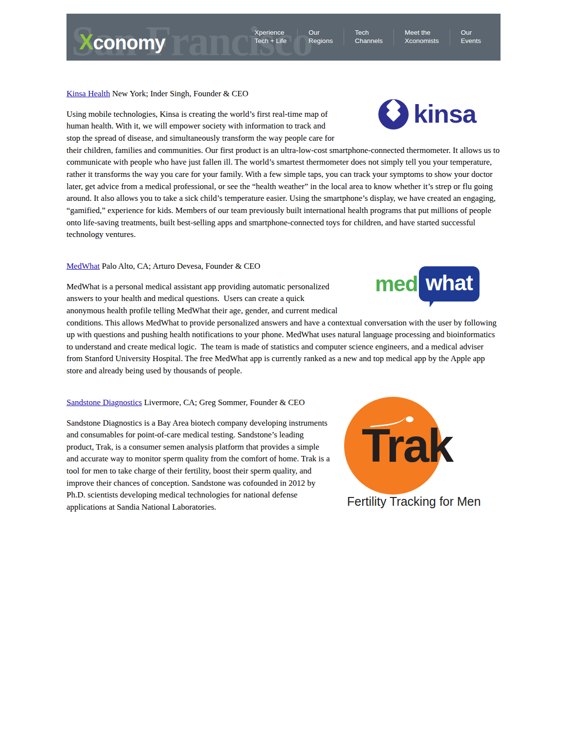San Francisco
Xconomy
Xperience
Tech + Life Our
Regions Tech
Channels Meet the
Xconomists Our
Events
kinsa
Kinsa Health New York; Inder Singh, Founder & CEO
Using mobile technologies, Kinsa is creating the world’s first real-time map of human health. With it, we will empower society with information to track and stop the spread of disease, and simultaneously transform the way people care for their children, families and communities. Our first product is an ultra-low-cost smartphone-connected thermometer. It allows us to communicate with people who have just fallen ill. The world’s smartest thermometer does not simply tell you your temperature, rather it transforms the way you care for your family. With a few simple taps, you can track your symptoms to show your doctor later, get advice from a medical professional, or see the “health weather” in the local area to know whether it’s strep or flu going around. It also allows you to take a sick child’s temperature easier. Using the smartphone’s display, we have created an engaging, “gamified,” experience for kids. Members of our team previously built international health programs that put millions of people onto life-saving treatments, built best-selling apps and smartphone-connected toys for children, and have started successful technology ventures.
med what
MedWhat Palo Alto, CA; Arturo Devesa, Founder & CEO
MedWhat is a personal medical assistant app providing automatic personalized answers to your health and medical questions. Users can create a quick anonymous health profile telling MedWhat their age, gender, and current medical conditions. This allows MedWhat to provide personalized answers and have a contextual conversation with the user by following up with questions and pushing health notifications to your phone. MedWhat uses natural language processing and bioinformatics to understand and create medical logic. The team is made of statistics and computer science engineers, and a medical adviser from Stanford University Hospital. The free MedWhat app is currently ranked as a new and top medical app by the Apple app store and already being used by thousands of people.
Trak Fertility Tracking for Men
Sandstone Diagnostics Livermore, CA; Greg Sommer, Founder & CEO
Sandstone Diagnostics is a Bay Area biotech company developing instruments and consumables for point-of-care medical testing. Sandstone’s leading product, Trak, is a consumer semen analysis platform that provides a simple and accurate way to monitor sperm quality from the comfort of home. Trak is a tool for men to take charge of their fertility, boost their sperm quality, and improve their chances of conception. Sandstone was cofounded in 2012 by Ph.D. scientists developing medical technologies for national defense applications at Sandia National Laboratories.